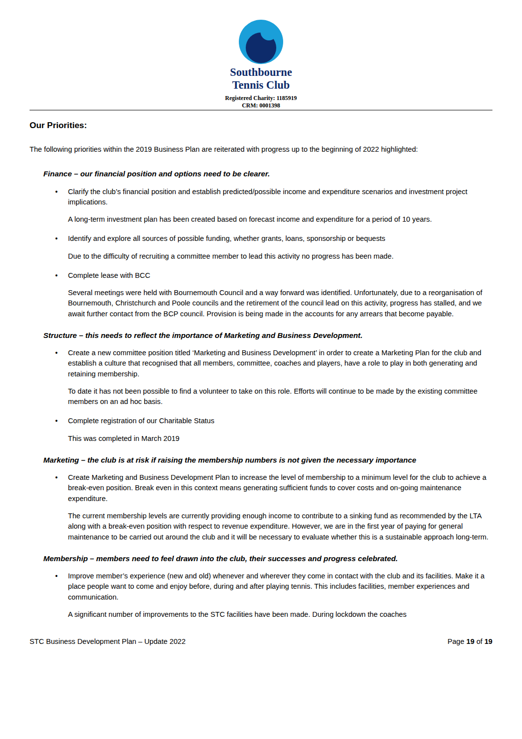Southbourne
Tennis Club
Registered Charity: 1185919
CRM: 0001398
Our Priorities:
The following priorities within the 2019 Business Plan are reiterated with progress up to the beginning of 2022 highlighted:
Finance – our financial position and options need to be clearer.
Clarify the club’s financial position and establish predicted/possible income and expenditure scenarios and investment project implications.
A long-term investment plan has been created based on forecast income and expenditure for a period of 10 years.
Identify and explore all sources of possible funding, whether grants, loans, sponsorship or bequests
Due to the difficulty of recruiting a committee member to lead this activity no progress has been made.
Complete lease with BCC
Several meetings were held with Bournemouth Council and a way forward was identified. Unfortunately, due to a reorganisation of Bournemouth, Christchurch and Poole councils and the retirement of the council lead on this activity, progress has stalled, and we await further contact from the BCP council. Provision is being made in the accounts for any arrears that become payable.
Structure – this needs to reflect the importance of Marketing and Business Development.
Create a new committee position titled ‘Marketing and Business Development’ in order to create a Marketing Plan for the club and establish a culture that recognised that all members, committee, coaches and players, have a role to play in both generating and retaining membership.
To date it has not been possible to find a volunteer to take on this role. Efforts will continue to be made by the existing committee members on an ad hoc basis.
Complete registration of our Charitable Status
This was completed in March 2019
Marketing – the club is at risk if raising the membership numbers is not given the necessary importance
Create Marketing and Business Development Plan to increase the level of membership to a minimum level for the club to achieve a break-even position. Break even in this context means generating sufficient funds to cover costs and on-going maintenance expenditure.
The current membership levels are currently providing enough income to contribute to a sinking fund as recommended by the LTA along with a break-even position with respect to revenue expenditure. However, we are in the first year of paying for general maintenance to be carried out around the club and it will be necessary to evaluate whether this is a sustainable approach long-term.
Membership – members need to feel drawn into the club, their successes and progress celebrated.
Improve member’s experience (new and old) whenever and wherever they come in contact with the club and its facilities. Make it a place people want to come and enjoy before, during and after playing tennis. This includes facilities, member experiences and communication.
A significant number of improvements to the STC facilities have been made. During lockdown the coaches
STC Business Development Plan – Update 2022 Page 19 of 19